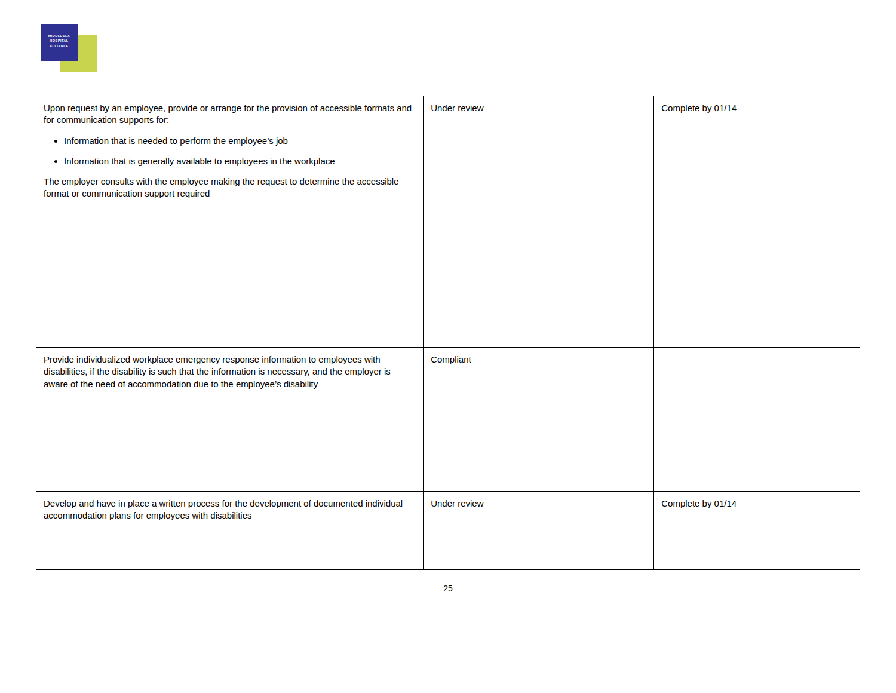MIDDLESEX
HOSPITAL
ALLIANCE
| Upon request by an employee, provide or arrange for the provision of accessible formats and for communication supports for: Information that is needed to perform the employee’s job Information that is generally available to employees in the workplace The employer consults with the employee making the request to determine the accessible format or communication support required | Under review | Complete by 01/14 |
| Provide individualized workplace emergency response information to employees with disabilities, if the disability is such that the information is necessary, and the employer is aware of the need of accommodation due to the employee’s disability | Compliant | |
| Develop and have in place a written process for the development of documented individual accommodation plans for employees with disabilities | Under review | Complete by 01/14 |
25